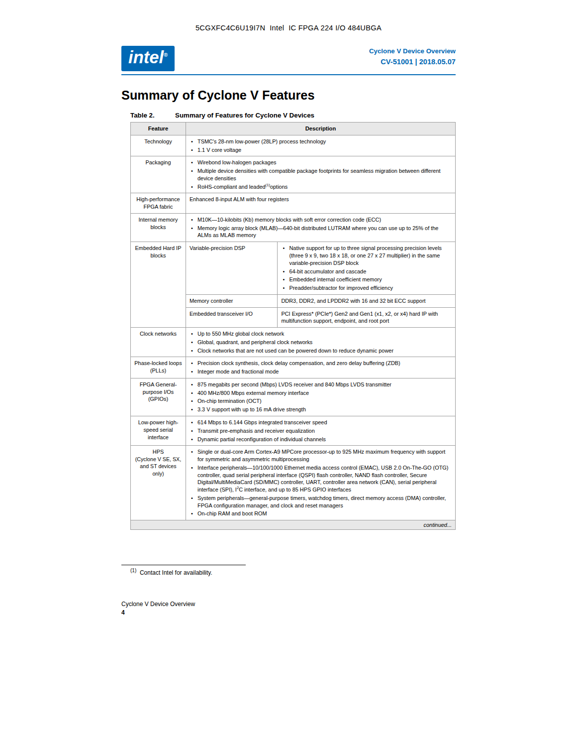5CGXFC4C6U19I7N Intel IC FPGA 224 I/O 484UBGA
intel®
Cyclone V Device Overview
CV-51001 | 2018.05.07
Summary of Cyclone V Features
Table 2. Summary of Features for Cyclone V Devices
| Feature | Description |
| --- | --- |
| Technology | TSMC's 28-nm low-power (28LP) process technology 1.1 V core voltage |
| Packaging | Wirebond low-halogen packages Multiple device densities with compatible package footprints for seamless migration between different device densities RoHS-compliant and leaded (1) options |
| High-performance FPGA fabric | Enhanced 8-input ALM with four registers |
| Internal memory blocks | M10K—10-kilobits (Kb) memory blocks with soft error correction code (ECC) Memory logic array block (MLAB)—640-bit distributed LUTRAM where you can use up to 25% of the ALMs as MLAB memory |
| Embedded Hard IP blocks | / Variable-precision DSP / Native support for up to three signal processing precision levels (three 9 x 9, two 18 x 18, or one 27 x 27 multiplier) in the same variable-precision DSP block 64-bit accumulator and cascade Embedded internal coefficient memory Preadder/subtractor for improved efficiency / / Memory controller / DDR3, DDR2, and LPDDR2 with 16 and 32 bit ECC support / / Embedded transceiver I/O / PCI Express* (PCIe*) Gen2 and Gen1 (x1, x2, or x4) hard IP with multifunction support, endpoint, and root port / |
| Clock networks | Up to 550 MHz global clock network Global, quadrant, and peripheral clock networks Clock networks that are not used can be powered down to reduce dynamic power |
| Phase-locked loops (PLLs) | Precision clock synthesis, clock delay compensation, and zero delay buffering (ZDB) Integer mode and fractional mode |
| FPGA General-purpose I/Os (GPIOs) | 875 megabits per second (Mbps) LVDS receiver and 840 Mbps LVDS transmitter 400 MHz/800 Mbps external memory interface On-chip termination (OCT) 3.3 V support with up to 16 mA drive strength |
| Low-power high-speed serial interface | 614 Mbps to 6.144 Gbps integrated transceiver speed Transmit pre-emphasis and receiver equalization Dynamic partial reconfiguration of individual channels |
| HPS (Cyclone V SE, SX, and ST devices only) | Single or dual-core Arm Cortex-A9 MPCore processor-up to 925 MHz maximum frequency with support for symmetric and asymmetric multiprocessing Interface peripherals—10/100/1000 Ethernet media access control (EMAC), USB 2.0 On-The-GO (OTG) controller, quad serial peripheral interface (QSPI) flash controller, NAND flash controller, Secure Digital/MultiMediaCard (SD/MMC) controller, UART, controller area network (CAN), serial peripheral interface (SPI), I 2 C interface, and up to 85 HPS GPIO interfaces System peripherals—general-purpose timers, watchdog timers, direct memory access (DMA) controller, FPGA configuration manager, and clock and reset managers On-chip RAM and boot ROM |
continued...
(1) Contact Intel for availability.
Cyclone V Device Overview
4